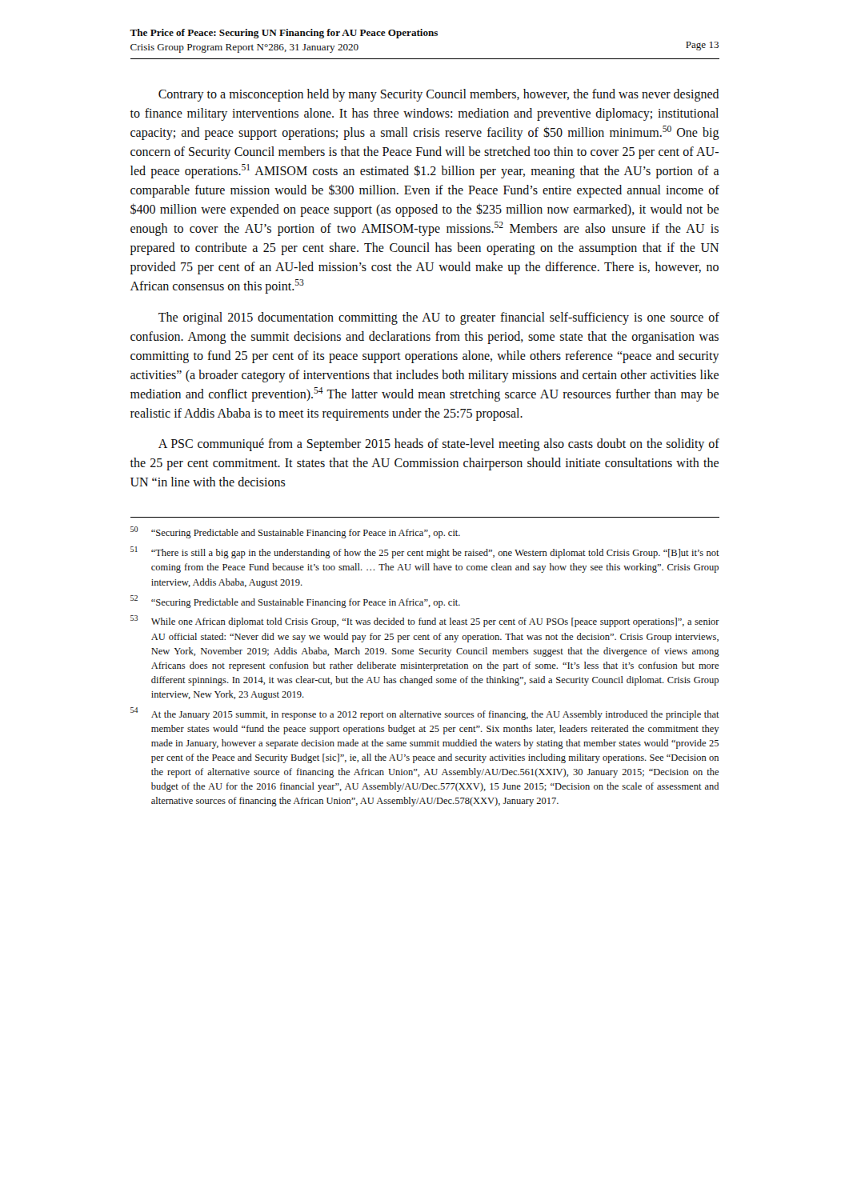The Price of Peace: Securing UN Financing for AU Peace Operations
Crisis Group Program Report N°286, 31 January 2020
Page 13
Contrary to a misconception held by many Security Council members, however, the fund was never designed to finance military interventions alone. It has three windows: mediation and preventive diplomacy; institutional capacity; and peace support operations; plus a small crisis reserve facility of $50 million minimum.50 One big concern of Security Council members is that the Peace Fund will be stretched too thin to cover 25 per cent of AU-led peace operations.51 AMISOM costs an estimated $1.2 billion per year, meaning that the AU’s portion of a comparable future mission would be $300 million. Even if the Peace Fund’s entire expected annual income of $400 million were expended on peace support (as opposed to the $235 million now earmarked), it would not be enough to cover the AU’s portion of two AMISOM-type missions.52 Members are also unsure if the AU is prepared to contribute a 25 per cent share. The Council has been operating on the assumption that if the UN provided 75 per cent of an AU-led mission’s cost the AU would make up the difference. There is, however, no African consensus on this point.53
The original 2015 documentation committing the AU to greater financial self-sufficiency is one source of confusion. Among the summit decisions and declarations from this period, some state that the organisation was committing to fund 25 per cent of its peace support operations alone, while others reference “peace and security activities” (a broader category of interventions that includes both military missions and certain other activities like mediation and conflict prevention).54 The latter would mean stretching scarce AU resources further than may be realistic if Addis Ababa is to meet its requirements under the 25:75 proposal.
A PSC communiqué from a September 2015 heads of state-level meeting also casts doubt on the solidity of the 25 per cent commitment. It states that the AU Commission chairperson should initiate consultations with the UN “in line with the decisions
“Securing Predictable and Sustainable Financing for Peace in Africa”, op. cit.
“There is still a big gap in the understanding of how the 25 per cent might be raised”, one Western diplomat told Crisis Group. “[B]ut it’s not coming from the Peace Fund because it’s too small. … The AU will have to come clean and say how they see this working”. Crisis Group interview, Addis Ababa, August 2019.
“Securing Predictable and Sustainable Financing for Peace in Africa”, op. cit.
While one African diplomat told Crisis Group, “It was decided to fund at least 25 per cent of AU PSOs [peace support operations]”, a senior AU official stated: “Never did we say we would pay for 25 per cent of any operation. That was not the decision”. Crisis Group interviews, New York, November 2019; Addis Ababa, March 2019. Some Security Council members suggest that the divergence of views among Africans does not represent confusion but rather deliberate misinterpretation on the part of some. “It’s less that it’s confusion but more different spinnings. In 2014, it was clear-cut, but the AU has changed some of the thinking”, said a Security Council diplomat. Crisis Group interview, New York, 23 August 2019.
At the January 2015 summit, in response to a 2012 report on alternative sources of financing, the AU Assembly introduced the principle that member states would “fund the peace support operations budget at 25 per cent”. Six months later, leaders reiterated the commitment they made in January, however a separate decision made at the same summit muddied the waters by stating that member states would “provide 25 per cent of the Peace and Security Budget [sic]”, ie, all the AU’s peace and security activities including military operations. See “Decision on the report of alternative source of financing the African Union”, AU Assembly/AU/Dec.561(XXIV), 30 January 2015; “Decision on the budget of the AU for the 2016 financial year”, AU Assembly/AU/Dec.577(XXV), 15 June 2015; “Decision on the scale of assessment and alternative sources of financing the African Union”, AU Assembly/AU/Dec.578(XXV), January 2017.